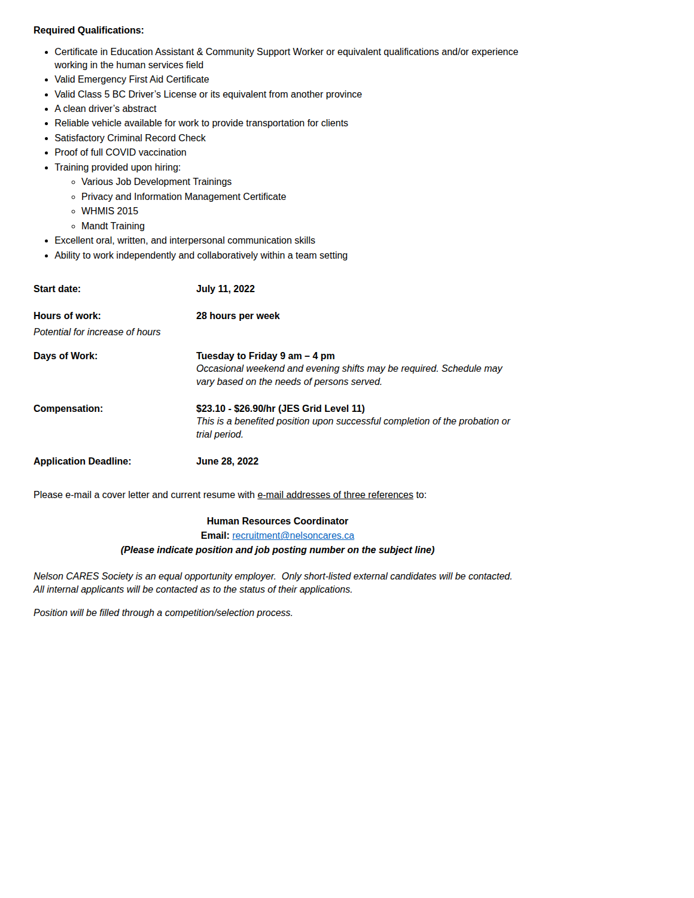Required Qualifications:
Certificate in Education Assistant & Community Support Worker or equivalent qualifications and/or experience working in the human services field
Valid Emergency First Aid Certificate
Valid Class 5 BC Driver’s License or its equivalent from another province
A clean driver’s abstract
Reliable vehicle available for work to provide transportation for clients
Satisfactory Criminal Record Check
Proof of full COVID vaccination
Training provided upon hiring:
Various Job Development Trainings
Privacy and Information Management Certificate
WHMIS 2015
Mandt Training
Excellent oral, written, and interpersonal communication skills
Ability to work independently and collaboratively within a team setting
Start date:
July 11, 2022
Hours of work:
28 hours per week
Potential for increase of hours
Days of Work:
Tuesday to Friday 9 am – 4 pm
Occasional weekend and evening shifts may be required. Schedule may vary based on the needs of persons served.
Compensation:
$23.10 - $26.90/hr (JES Grid Level 11)
This is a benefited position upon successful completion of the probation or trial period.
Application Deadline:
June 28, 2022
Please e-mail a cover letter and current resume with e-mail addresses of three references to:
Human Resources Coordinator
Email: recruitment@nelsoncares.ca
(Please indicate position and job posting number on the subject line)
Nelson CARES Society is an equal opportunity employer. Only short-listed external candidates will be contacted. All internal applicants will be contacted as to the status of their applications.
Position will be filled through a competition/selection process.